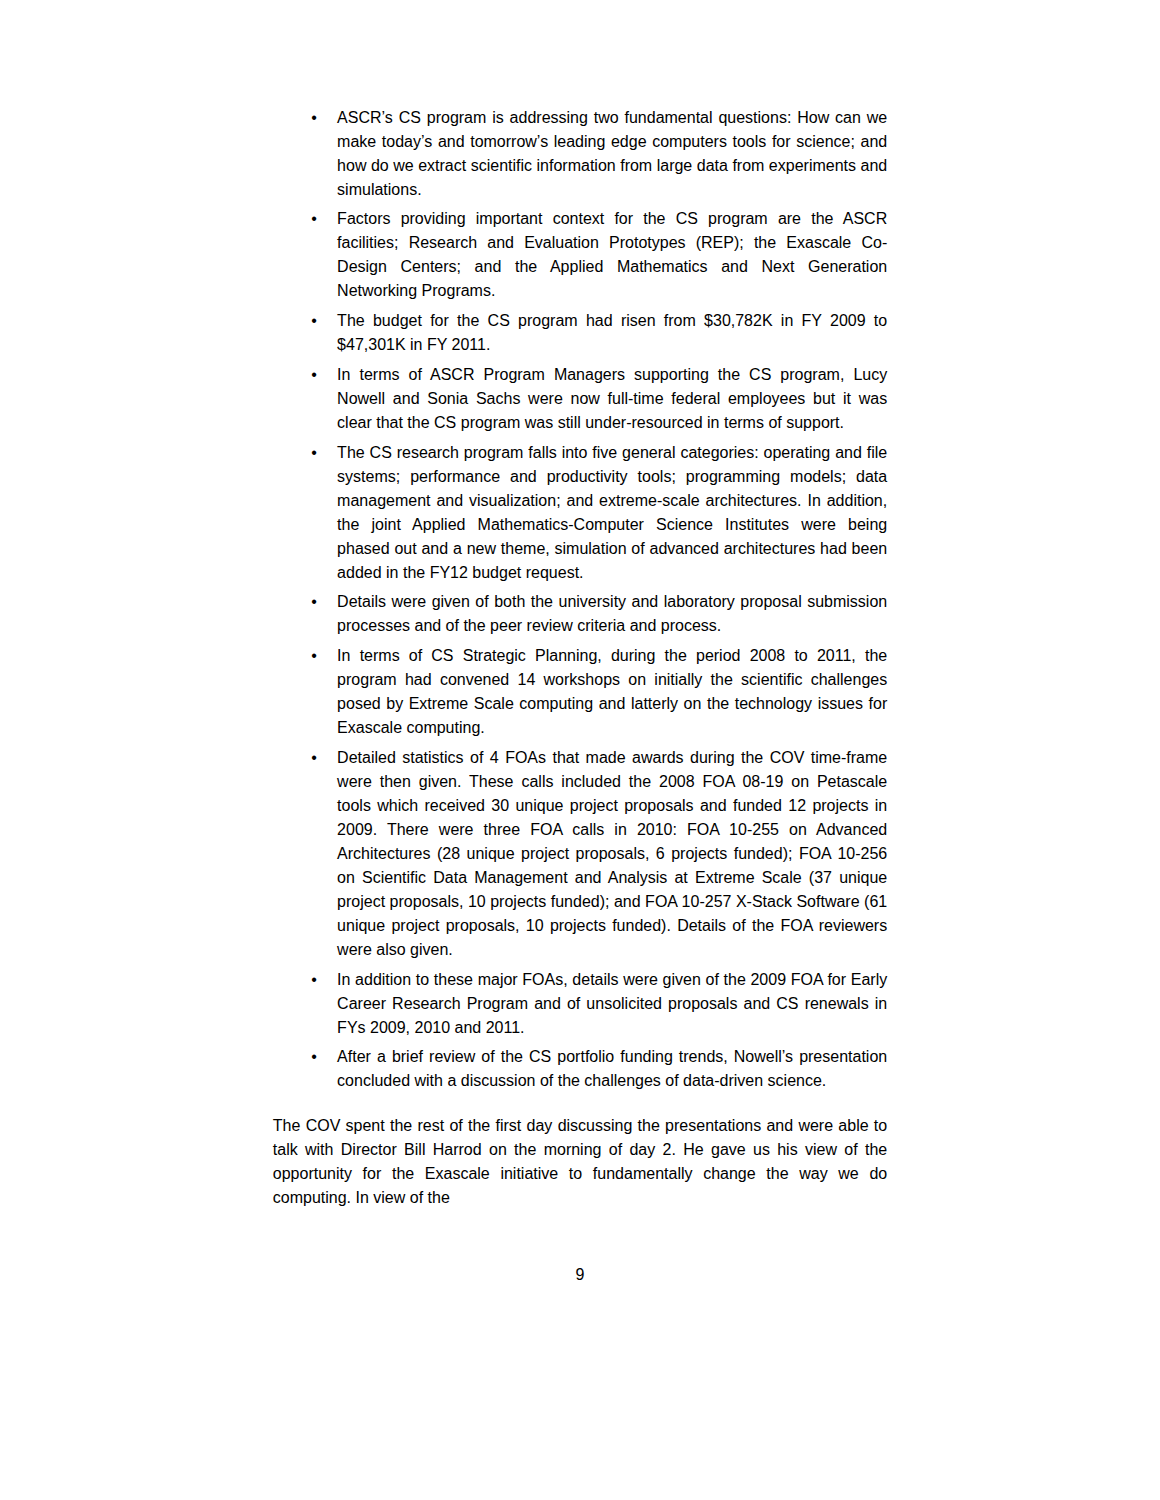ASCR’s CS program is addressing two fundamental questions: How can we make today’s and tomorrow’s leading edge computers tools for science; and how do we extract scientific information from large data from experiments and simulations.
Factors providing important context for the CS program are the ASCR facilities; Research and Evaluation Prototypes (REP); the Exascale Co-Design Centers; and the Applied Mathematics and Next Generation Networking Programs.
The budget for the CS program had risen from $30,782K in FY 2009 to $47,301K in FY 2011.
In terms of ASCR Program Managers supporting the CS program, Lucy Nowell and Sonia Sachs were now full-time federal employees but it was clear that the CS program was still under-resourced in terms of support.
The CS research program falls into five general categories: operating and file systems; performance and productivity tools; programming models; data management and visualization; and extreme-scale architectures. In addition, the joint Applied Mathematics-Computer Science Institutes were being phased out and a new theme, simulation of advanced architectures had been added in the FY12 budget request.
Details were given of both the university and laboratory proposal submission processes and of the peer review criteria and process.
In terms of CS Strategic Planning, during the period 2008 to 2011, the program had convened 14 workshops on initially the scientific challenges posed by Extreme Scale computing and latterly on the technology issues for Exascale computing.
Detailed statistics of 4 FOAs that made awards during the COV time-frame were then given. These calls included the 2008 FOA 08-19 on Petascale tools which received 30 unique project proposals and funded 12 projects in 2009. There were three FOA calls in 2010: FOA 10-255 on Advanced Architectures (28 unique project proposals, 6 projects funded); FOA 10-256 on Scientific Data Management and Analysis at Extreme Scale (37 unique project proposals, 10 projects funded); and FOA 10-257 X-Stack Software (61 unique project proposals, 10 projects funded). Details of the FOA reviewers were also given.
In addition to these major FOAs, details were given of the 2009 FOA for Early Career Research Program and of unsolicited proposals and CS renewals in FYs 2009, 2010 and 2011.
After a brief review of the CS portfolio funding trends, Nowell’s presentation concluded with a discussion of the challenges of data-driven science.
The COV spent the rest of the first day discussing the presentations and were able to talk with Director Bill Harrod on the morning of day 2. He gave us his view of the opportunity for the Exascale initiative to fundamentally change the way we do computing. In view of the
9